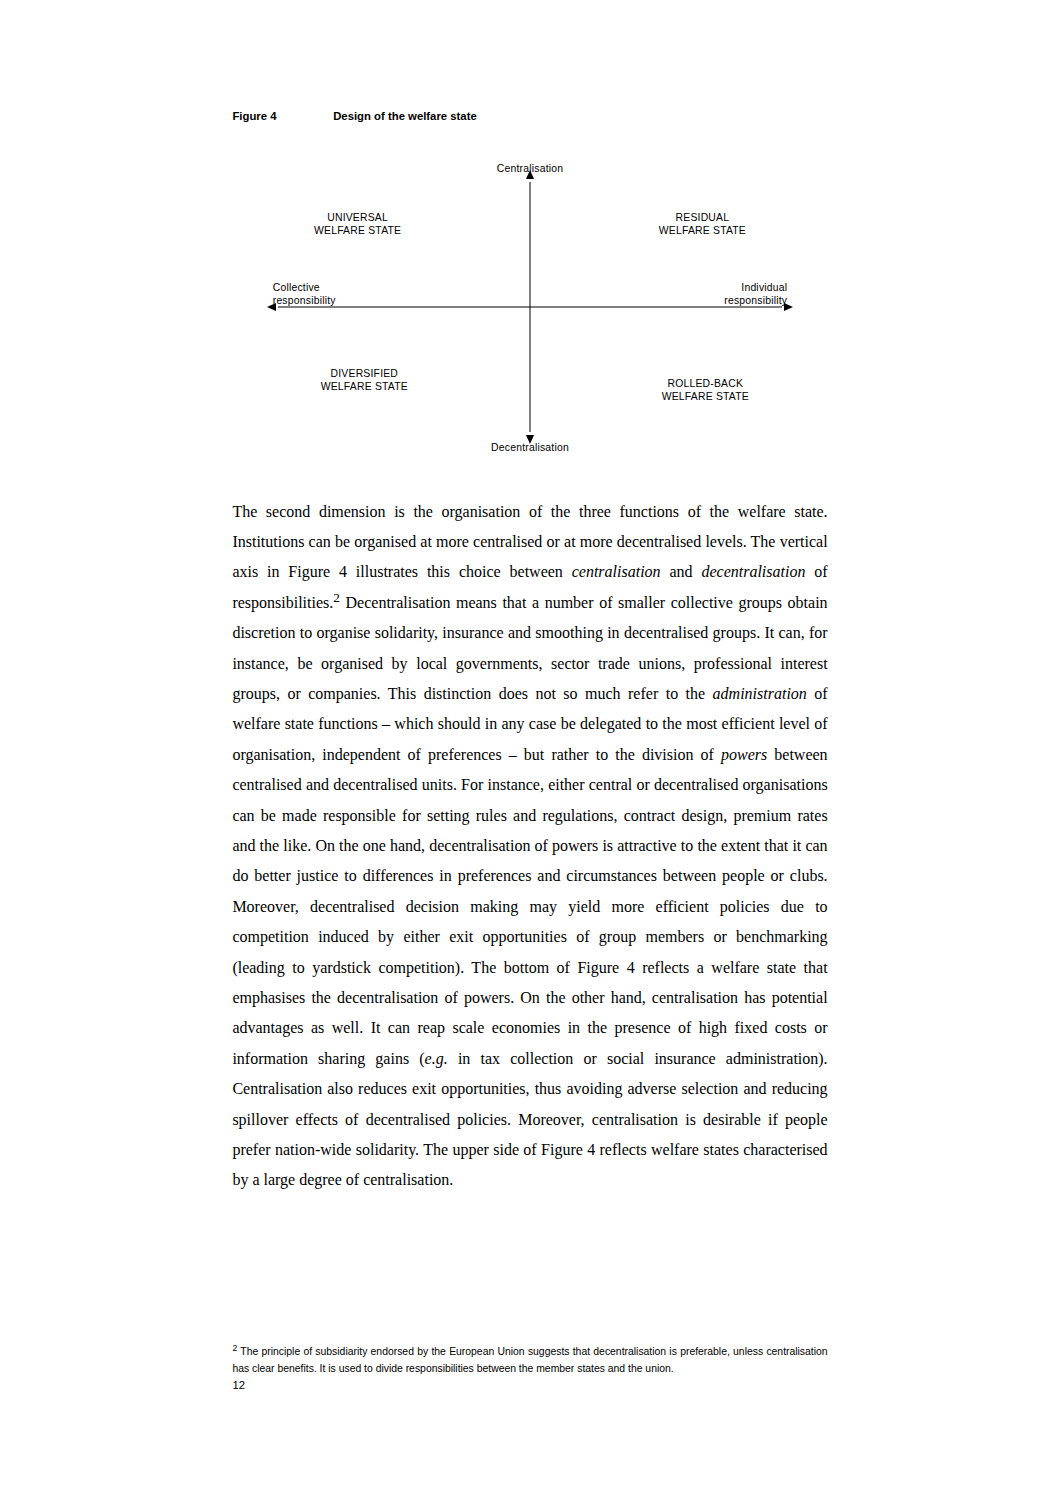Figure 4 Design of the welfare state
Centralisation
Decentralisation
Collective
responsibility
Individual
responsibility
UNIVERSAL
WELFARE STATE
RESIDUAL
WELFARE STATE
DIVERSIFIED
WELFARE STATE
ROLLED-BACK
WELFARE STATE
The second dimension is the organisation of the three functions of the welfare state. Institutions can be organised at more centralised or at more decentralised levels. The vertical axis in Figure 4 illustrates this choice between centralisation and decentralisation of responsibilities.2 Decentralisation means that a number of smaller collective groups obtain discretion to organise solidarity, insurance and smoothing in decentralised groups. It can, for instance, be organised by local governments, sector trade unions, professional interest groups, or companies. This distinction does not so much refer to the administration of welfare state functions – which should in any case be delegated to the most efficient level of organisation, independent of preferences – but rather to the division of powers between centralised and decentralised units. For instance, either central or decentralised organisations can be made responsible for setting rules and regulations, contract design, premium rates and the like. On the one hand, decentralisation of powers is attractive to the extent that it can do better justice to differences in preferences and circumstances between people or clubs. Moreover, decentralised decision making may yield more efficient policies due to competition induced by either exit opportunities of group members or benchmarking (leading to yardstick competition). The bottom of Figure 4 reflects a welfare state that emphasises the decentralisation of powers. On the other hand, centralisation has potential advantages as well. It can reap scale economies in the presence of high fixed costs or information sharing gains (e.g. in tax collection or social insurance administration). Centralisation also reduces exit opportunities, thus avoiding adverse selection and reducing spillover effects of decentralised policies. Moreover, centralisation is desirable if people prefer nation-wide solidarity. The upper side of Figure 4 reflects welfare states characterised by a large degree of centralisation.
2 The principle of subsidiarity endorsed by the European Union suggests that decentralisation is preferable, unless centralisation has clear benefits. It is used to divide responsibilities between the member states and the union.
12